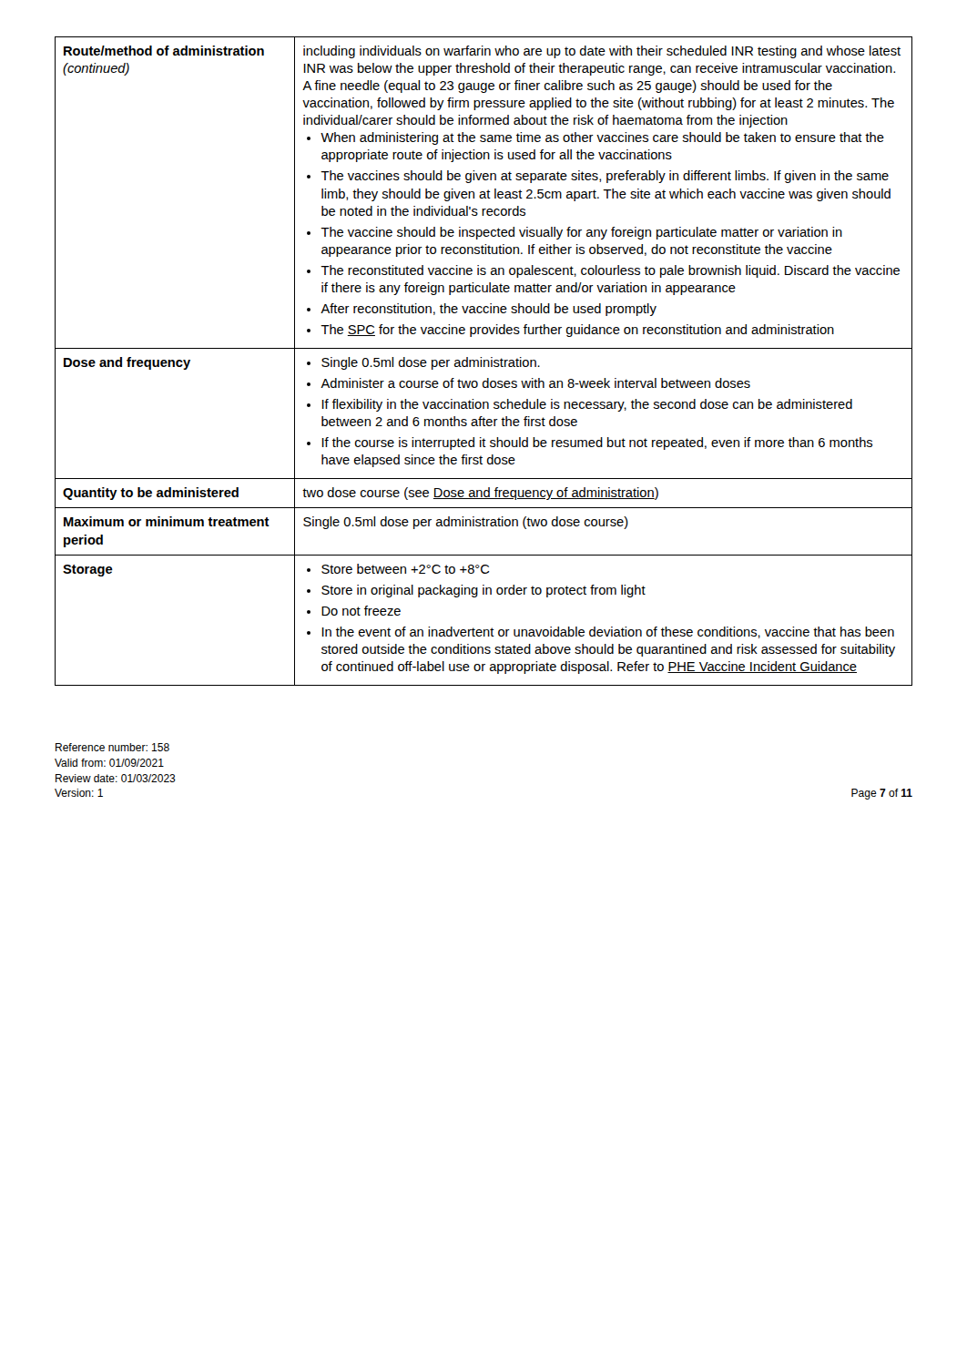| Route/method of administration (continued) | including individuals on warfarin who are up to date with their scheduled INR testing and whose latest INR was below the upper threshold of their therapeutic range, can receive intramuscular vaccination. A fine needle (equal to 23 gauge or finer calibre such as 25 gauge) should be used for the vaccination, followed by firm pressure applied to the site (without rubbing) for at least 2 minutes. The individual/carer should be informed about the risk of haematoma from the injection When administering at the same time as other vaccines care should be taken to ensure that the appropriate route of injection is used for all the vaccinations The vaccines should be given at separate sites, preferably in different limbs. If given in the same limb, they should be given at least 2.5cm apart. The site at which each vaccine was given should be noted in the individual's records The vaccine should be inspected visually for any foreign particulate matter or variation in appearance prior to reconstitution. If either is observed, do not reconstitute the vaccine The reconstituted vaccine is an opalescent, colourless to pale brownish liquid. Discard the vaccine if there is any foreign particulate matter and/or variation in appearance After reconstitution, the vaccine should be used promptly The SPC for the vaccine provides further guidance on reconstitution and administration |
| Dose and frequency | Single 0.5ml dose per administration. Administer a course of two doses with an 8-week interval between doses If flexibility in the vaccination schedule is necessary, the second dose can be administered between 2 and 6 months after the first dose If the course is interrupted it should be resumed but not repeated, even if more than 6 months have elapsed since the first dose |
| Quantity to be administered | two dose course (see Dose and frequency of administration ) |
| Maximum or minimum treatment period | Single 0.5ml dose per administration (two dose course) |
| Storage | Store between +2°C to +8°C Store in original packaging in order to protect from light Do not freeze In the event of an inadvertent or unavoidable deviation of these conditions, vaccine that has been stored outside the conditions stated above should be quarantined and risk assessed for suitability of continued off-label use or appropriate disposal. Refer to PHE Vaccine Incident Guidance |
Reference number: 158
Valid from: 01/09/2021
Review date: 01/03/2023
Version: 1 Page 7 of 11